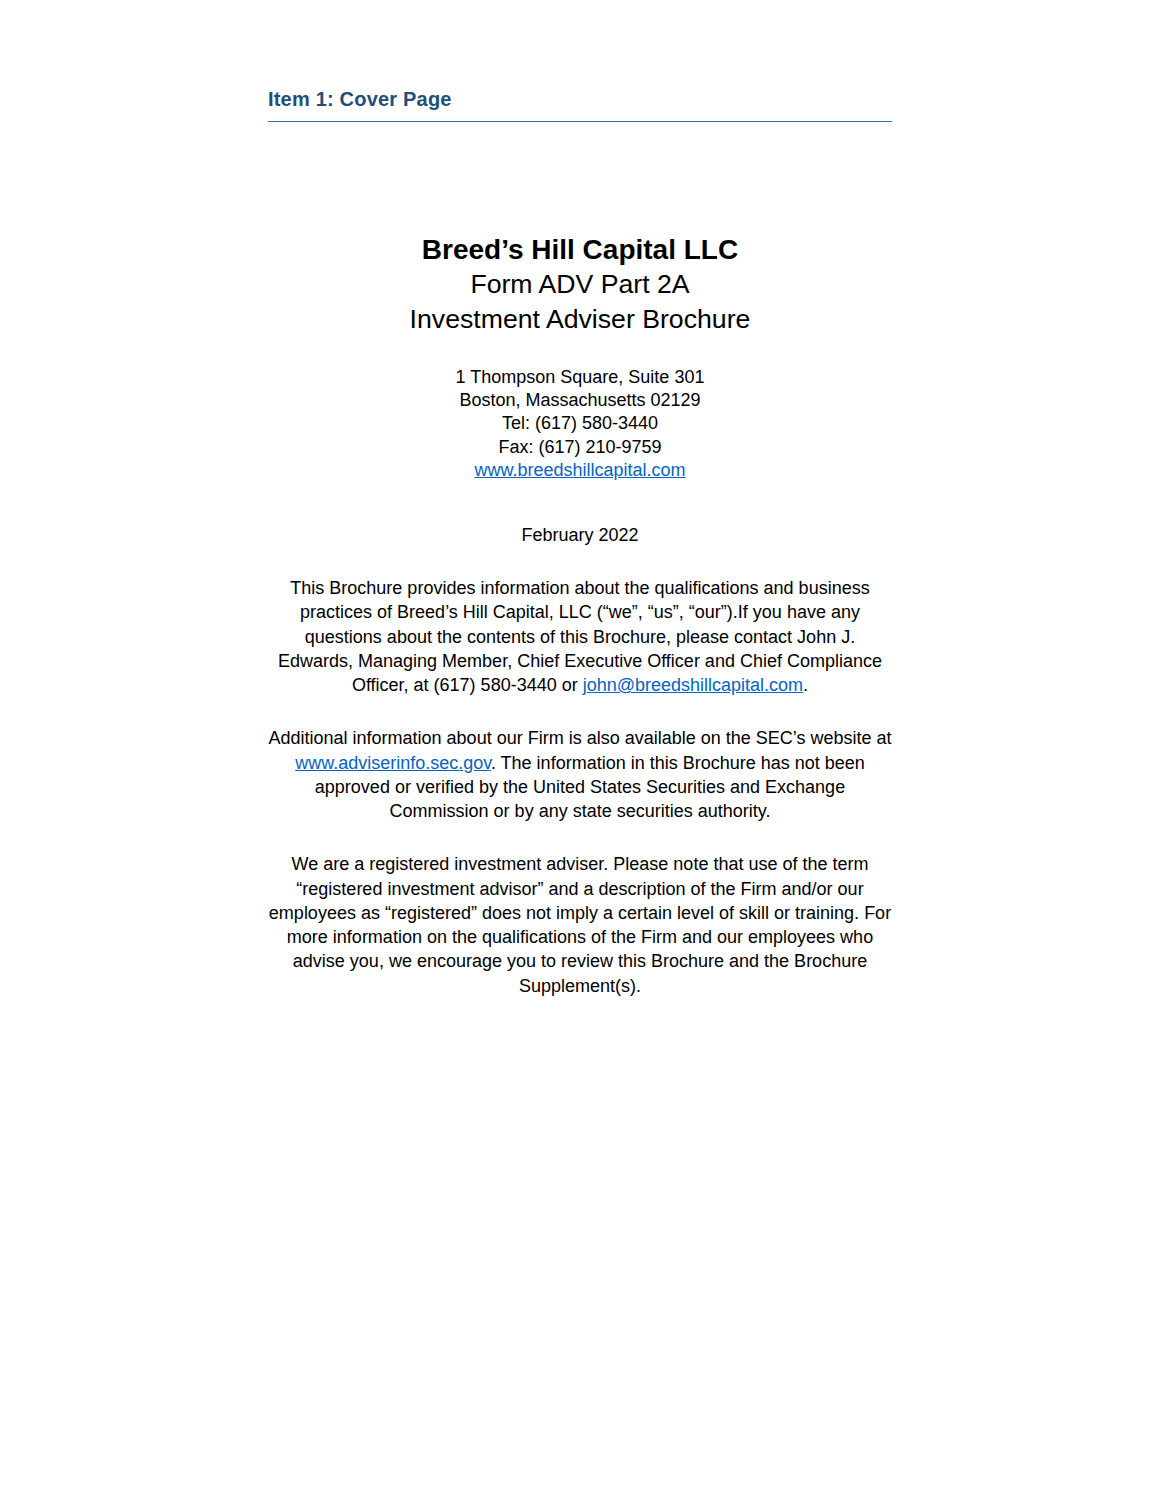Item 1: Cover Page
Breed’s Hill Capital LLC
Form ADV Part 2A
Investment Adviser Brochure
1 Thompson Square, Suite 301
Boston, Massachusetts 02129
Tel: (617) 580-3440
Fax: (617) 210-9759
www.breedshillcapital.com
February 2022
This Brochure provides information about the qualifications and business practices of Breed’s Hill Capital, LLC (“we”, “us”, “our”).If you have any questions about the contents of this Brochure, please contact John J. Edwards, Managing Member, Chief Executive Officer and Chief Compliance Officer, at (617) 580-3440 or john@breedshillcapital.com.
Additional information about our Firm is also available on the SEC’s website at www.adviserinfo.sec.gov. The information in this Brochure has not been approved or verified by the United States Securities and Exchange Commission or by any state securities authority.
We are a registered investment adviser. Please note that use of the term “registered investment advisor” and a description of the Firm and/or our employees as “registered” does not imply a certain level of skill or training. For more information on the qualifications of the Firm and our employees who advise you, we encourage you to review this Brochure and the Brochure Supplement(s).